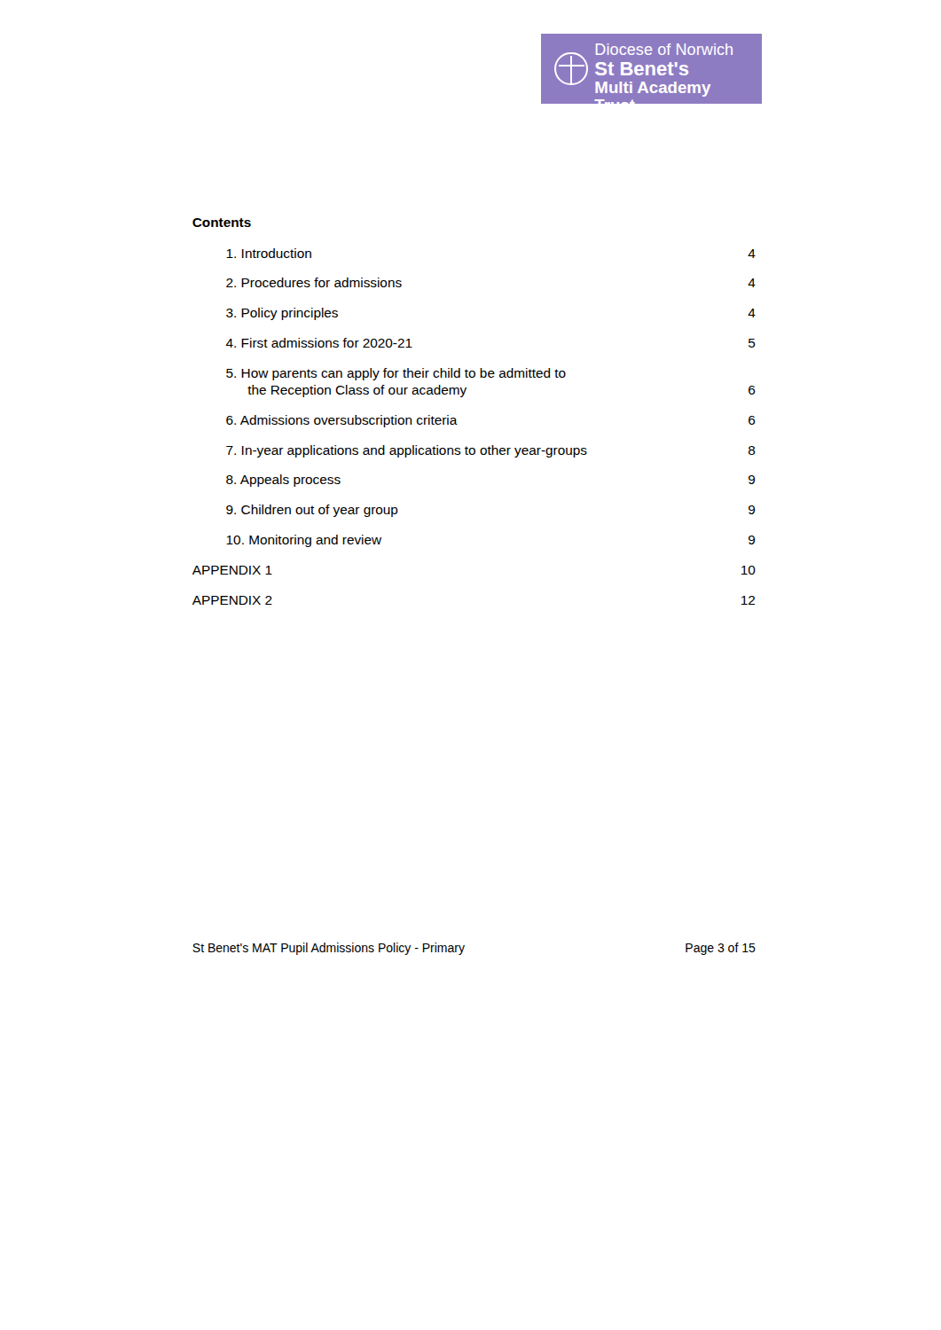Diocese of Norwich
St Benet's
Multi Academy Trust
Contents
| 1. Introduction | 4 |
| 2. Procedures for admissions | 4 |
| 3. Policy principles | 4 |
| 4. First admissions for 2020-21 | 5 |
| 5. How parents can apply for their child to be admitted to the Reception Class of our academy | 6 |
| 6. Admissions oversubscription criteria | 6 |
| 7. In-year applications and applications to other year-groups | 8 |
| 8. Appeals process | 9 |
| 9. Children out of year group | 9 |
| 10. Monitoring and review | 9 |
| APPENDIX 1 | 10 |
| APPENDIX 2 | 12 |
St Benet's MAT Pupil Admissions Policy - Primary Page 3 of 15